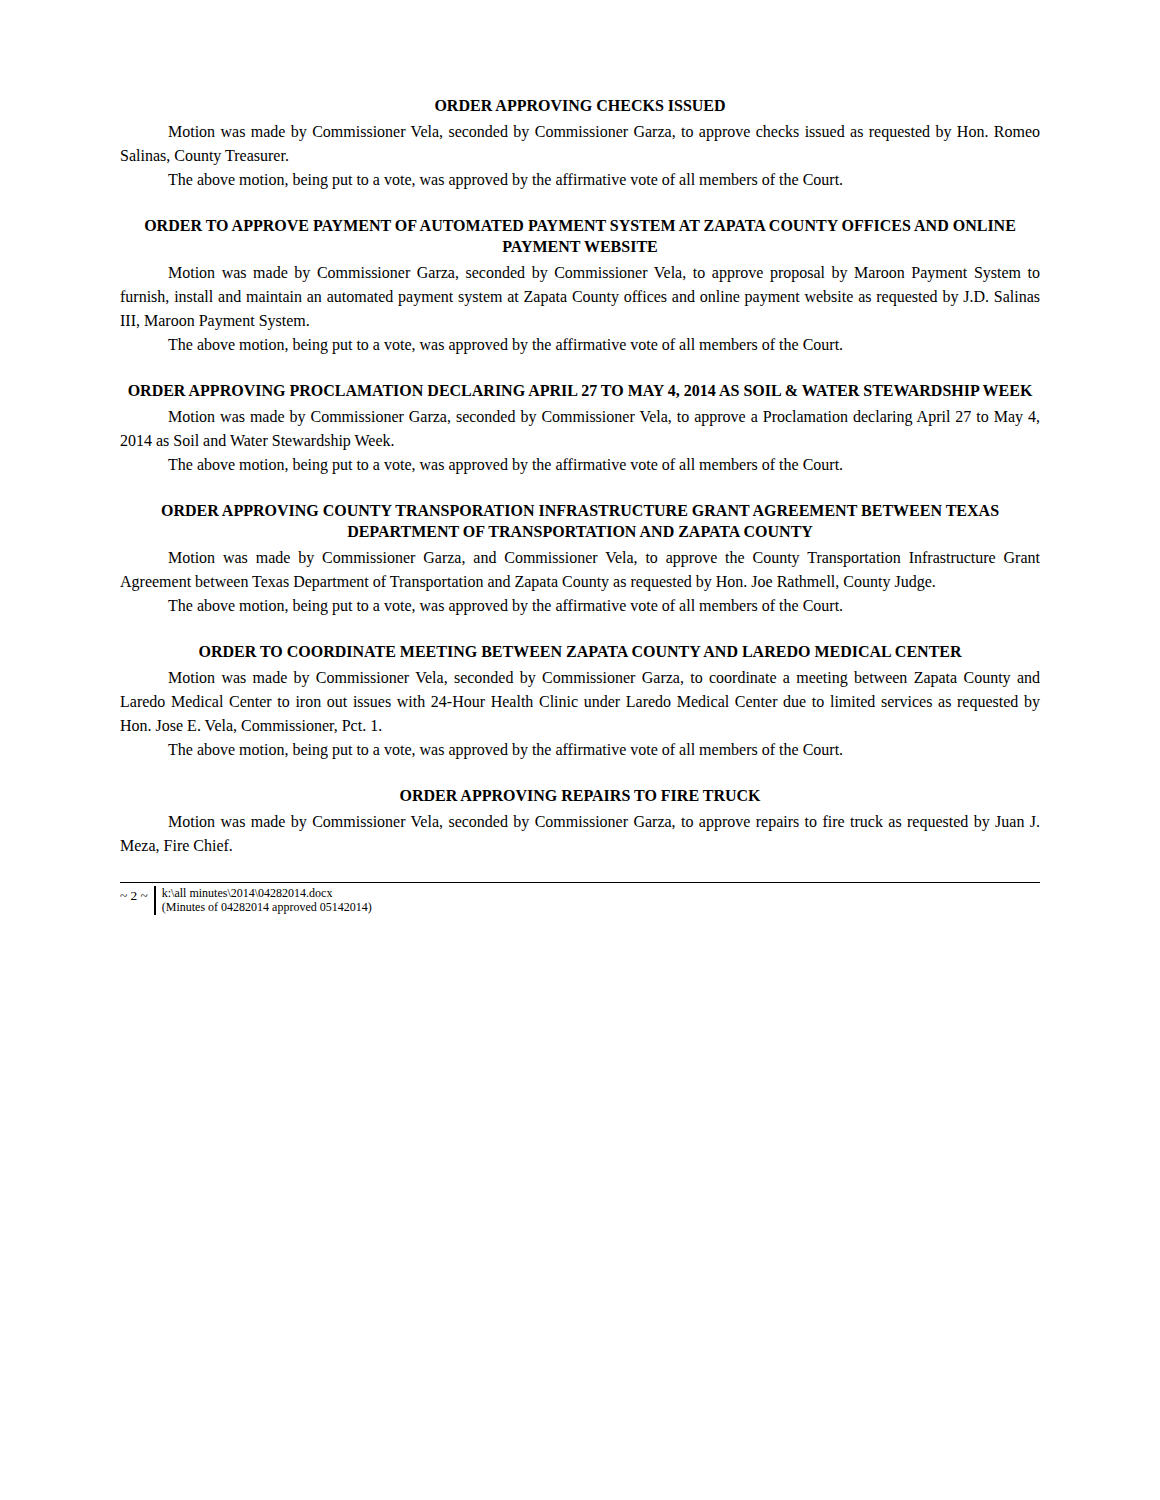Order Approving Checks Issued
Motion was made by Commissioner Vela, seconded by Commissioner Garza, to approve checks issued as requested by Hon. Romeo Salinas, County Treasurer.
The above motion, being put to a vote, was approved by the affirmative vote of all members of the Court.
Order to Approve Payment of Automated Payment System at Zapata County Offices and Online Payment Website
Motion was made by Commissioner Garza, seconded by Commissioner Vela, to approve proposal by Maroon Payment System to furnish, install and maintain an automated payment system at Zapata County offices and online payment website as requested by J.D. Salinas III, Maroon Payment System.
The above motion, being put to a vote, was approved by the affirmative vote of all members of the Court.
Order Approving Proclamation Declaring April 27 to May 4, 2014 as Soil & Water Stewardship Week
Motion was made by Commissioner Garza, seconded by Commissioner Vela, to approve a Proclamation declaring April 27 to May 4, 2014 as Soil and Water Stewardship Week.
The above motion, being put to a vote, was approved by the affirmative vote of all members of the Court.
Order Approving County Transporation Infrastructure Grant Agreement Between Texas Department of Transportation and Zapata County
Motion was made by Commissioner Garza, and Commissioner Vela, to approve the County Transportation Infrastructure Grant Agreement between Texas Department of Transportation and Zapata County as requested by Hon. Joe Rathmell, County Judge.
The above motion, being put to a vote, was approved by the affirmative vote of all members of the Court.
Order to Coordinate Meeting Between Zapata County and Laredo Medical Center
Motion was made by Commissioner Vela, seconded by Commissioner Garza, to coordinate a meeting between Zapata County and Laredo Medical Center to iron out issues with 24-Hour Health Clinic under Laredo Medical Center due to limited services as requested by Hon. Jose E. Vela, Commissioner, Pct. 1.
The above motion, being put to a vote, was approved by the affirmative vote of all members of the Court.
Order Approving Repairs to Fire Truck
Motion was made by Commissioner Vela, seconded by Commissioner Garza, to approve repairs to fire truck as requested by Juan J. Meza, Fire Chief.
~ 2 ~ k:\all minutes\2014\04282014.docx
(Minutes of 04282014 approved 05142014)